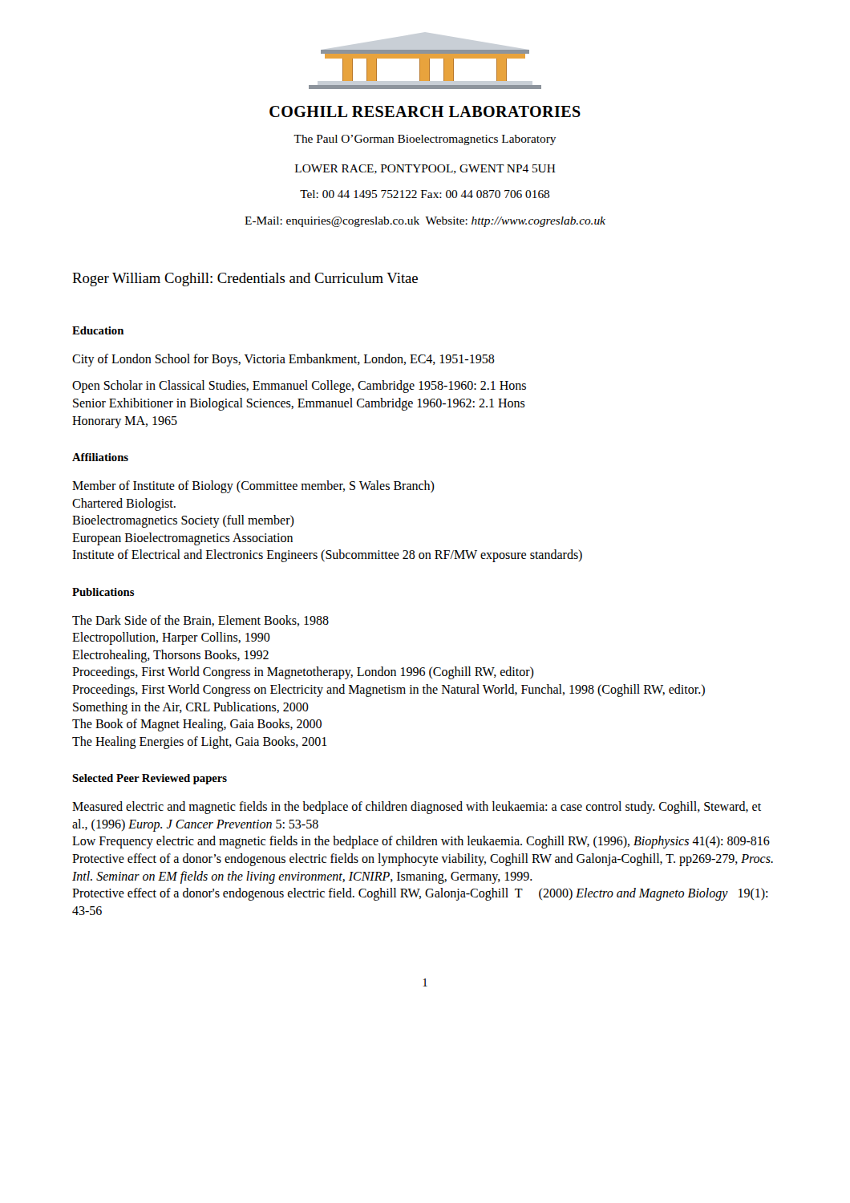COGHILL RESEARCH LABORATORIES
The Paul O’Gorman Bioelectromagnetics Laboratory
LOWER RACE, PONTYPOOL, GWENT NP4 5UH
Tel: 00 44 1495 752122 Fax: 00 44 0870 706 0168
E-Mail: enquiries@cogreslab.co.uk Website: http://www.cogreslab.co.uk
Roger William Coghill: Credentials and Curriculum Vitae
Education
City of London School for Boys, Victoria Embankment, London, EC4, 1951-1958
Open Scholar in Classical Studies, Emmanuel College, Cambridge 1958-1960: 2.1 Hons
Senior Exhibitioner in Biological Sciences, Emmanuel Cambridge 1960-1962: 2.1 Hons
Honorary MA, 1965
Affiliations
Member of Institute of Biology (Committee member, S Wales Branch)
Chartered Biologist.
Bioelectromagnetics Society (full member)
European Bioelectromagnetics Association
Institute of Electrical and Electronics Engineers (Subcommittee 28 on RF/MW exposure standards)
Publications
The Dark Side of the Brain, Element Books, 1988
Electropollution, Harper Collins, 1990
Electrohealing, Thorsons Books, 1992
Proceedings, First World Congress in Magnetotherapy, London 1996 (Coghill RW, editor)
Proceedings, First World Congress on Electricity and Magnetism in the Natural World, Funchal, 1998 (Coghill RW, editor.)
Something in the Air, CRL Publications, 2000
The Book of Magnet Healing, Gaia Books, 2000
The Healing Energies of Light, Gaia Books, 2001
Selected Peer Reviewed papers
Measured electric and magnetic fields in the bedplace of children diagnosed with leukaemia: a case control study. Coghill, Steward, et al., (1996) Europ. J Cancer Prevention 5: 53-58
Low Frequency electric and magnetic fields in the bedplace of children with leukaemia. Coghill RW, (1996), Biophysics 41(4): 809-816
Protective effect of a donor’s endogenous electric fields on lymphocyte viability, Coghill RW and Galonja-Coghill, T. pp269-279, Procs. Intl. Seminar on EM fields on the living environment, ICNIRP, Ismaning, Germany, 1999.
Protective effect of a donor's endogenous electric field. Coghill RW, Galonja-Coghill T (2000) Electro and Magneto Biology 19(1): 43-56
1